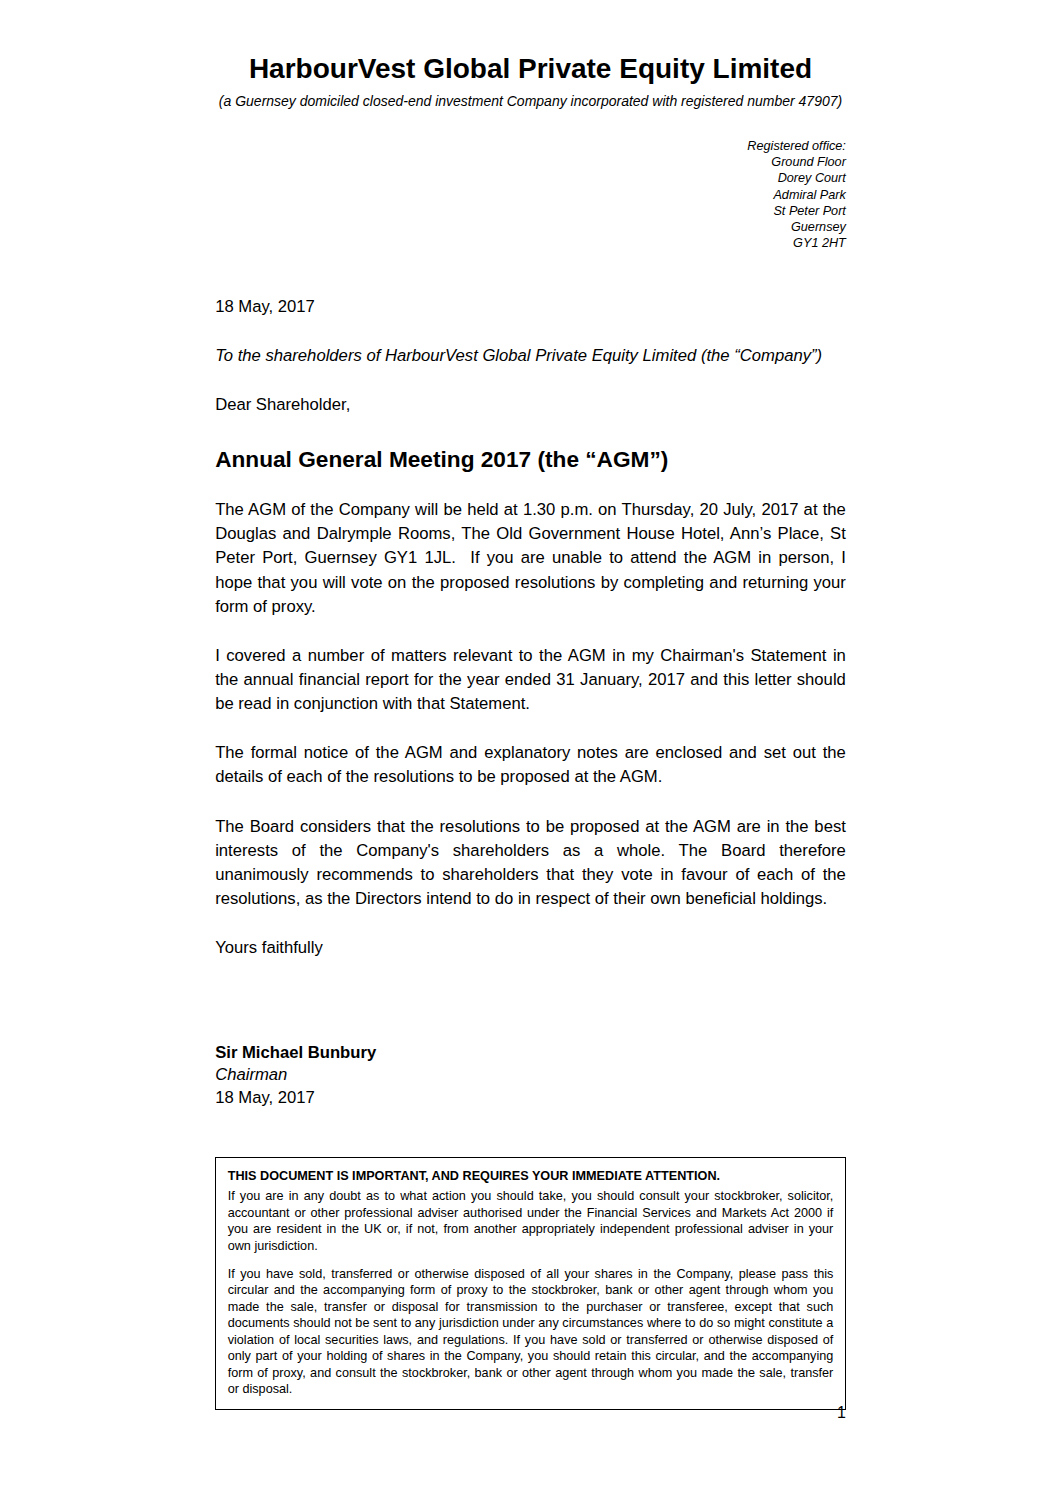HarbourVest Global Private Equity Limited
(a Guernsey domiciled closed-end investment Company incorporated with registered number 47907)
Registered office:
Ground Floor
Dorey Court
Admiral Park
St Peter Port
Guernsey
GY1 2HT
18 May, 2017
To the shareholders of HarbourVest Global Private Equity Limited (the “Company”)
Dear Shareholder,
Annual General Meeting 2017 (the “AGM”)
The AGM of the Company will be held at 1.30 p.m. on Thursday, 20 July, 2017 at the Douglas and Dalrymple Rooms, The Old Government House Hotel, Ann’s Place, St Peter Port, Guernsey GY1 1JL. If you are unable to attend the AGM in person, I hope that you will vote on the proposed resolutions by completing and returning your form of proxy.
I covered a number of matters relevant to the AGM in my Chairman's Statement in the annual financial report for the year ended 31 January, 2017 and this letter should be read in conjunction with that Statement.
The formal notice of the AGM and explanatory notes are enclosed and set out the details of each of the resolutions to be proposed at the AGM.
The Board considers that the resolutions to be proposed at the AGM are in the best interests of the Company's shareholders as a whole. The Board therefore unanimously recommends to shareholders that they vote in favour of each of the resolutions, as the Directors intend to do in respect of their own beneficial holdings.
Yours faithfully
Sir Michael Bunbury
Chairman
18 May, 2017
This document is important, and requires your immediate attention.
If you are in any doubt as to what action you should take, you should consult your stockbroker, solicitor, accountant or other professional adviser authorised under the Financial Services and Markets Act 2000 if you are resident in the UK or, if not, from another appropriately independent professional adviser in your own jurisdiction.
If you have sold, transferred or otherwise disposed of all your shares in the Company, please pass this circular and the accompanying form of proxy to the stockbroker, bank or other agent through whom you made the sale, transfer or disposal for transmission to the purchaser or transferee, except that such documents should not be sent to any jurisdiction under any circumstances where to do so might constitute a violation of local securities laws, and regulations. If you have sold or transferred or otherwise disposed of only part of your holding of shares in the Company, you should retain this circular, and the accompanying form of proxy, and consult the stockbroker, bank or other agent through whom you made the sale, transfer or disposal.
1